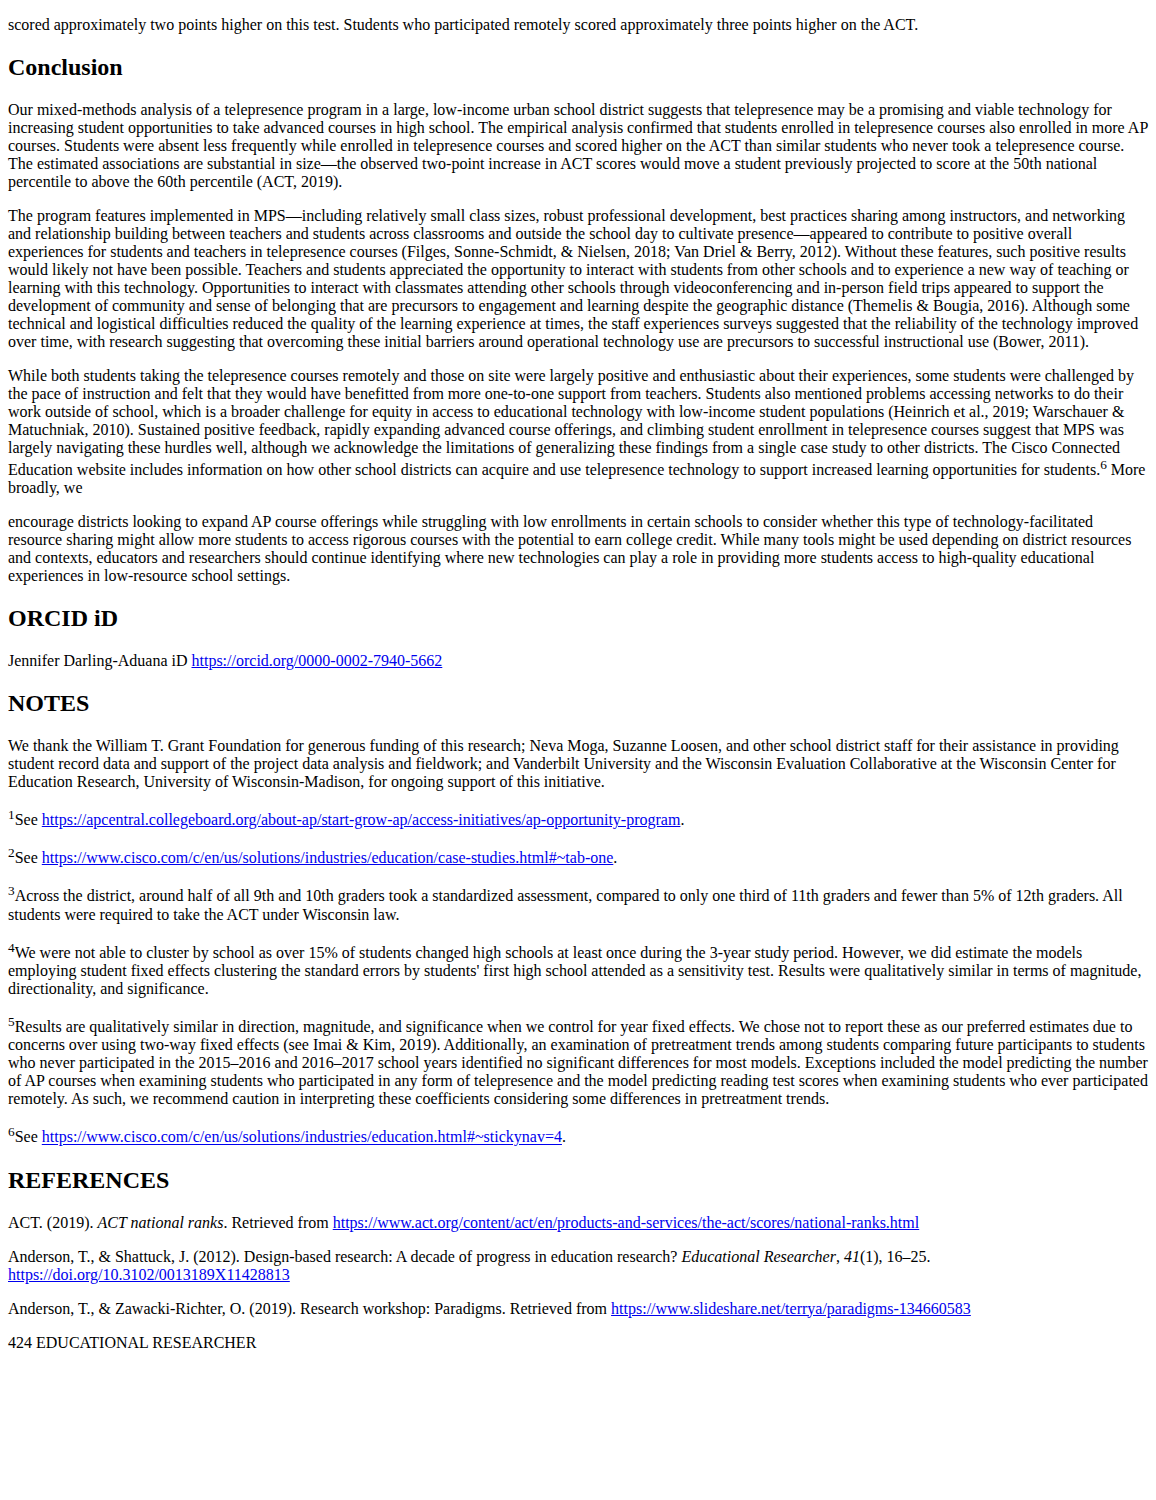scored approximately two points higher on this test. Students who participated remotely scored approximately three points higher on the ACT.
Conclusion
Our mixed-methods analysis of a telepresence program in a large, low-income urban school district suggests that telepresence may be a promising and viable technology for increasing student opportunities to take advanced courses in high school. The empirical analysis confirmed that students enrolled in telepresence courses also enrolled in more AP courses. Students were absent less frequently while enrolled in telepresence courses and scored higher on the ACT than similar students who never took a telepresence course. The estimated associations are substantial in size—the observed two-point increase in ACT scores would move a student previously projected to score at the 50th national percentile to above the 60th percentile (ACT, 2019).
The program features implemented in MPS—including relatively small class sizes, robust professional development, best practices sharing among instructors, and networking and relationship building between teachers and students across classrooms and outside the school day to cultivate presence—appeared to contribute to positive overall experiences for students and teachers in telepresence courses (Filges, Sonne-Schmidt, & Nielsen, 2018; Van Driel & Berry, 2012). Without these features, such positive results would likely not have been possible. Teachers and students appreciated the opportunity to interact with students from other schools and to experience a new way of teaching or learning with this technology. Opportunities to interact with classmates attending other schools through videoconferencing and in-person field trips appeared to support the development of community and sense of belonging that are precursors to engagement and learning despite the geographic distance (Themelis & Bougia, 2016). Although some technical and logistical difficulties reduced the quality of the learning experience at times, the staff experiences surveys suggested that the reliability of the technology improved over time, with research suggesting that overcoming these initial barriers around operational technology use are precursors to successful instructional use (Bower, 2011).
While both students taking the telepresence courses remotely and those on site were largely positive and enthusiastic about their experiences, some students were challenged by the pace of instruction and felt that they would have benefitted from more one-to-one support from teachers. Students also mentioned problems accessing networks to do their work outside of school, which is a broader challenge for equity in access to educational technology with low-income student populations (Heinrich et al., 2019; Warschauer & Matuchniak, 2010). Sustained positive feedback, rapidly expanding advanced course offerings, and climbing student enrollment in telepresence courses suggest that MPS was largely navigating these hurdles well, although we acknowledge the limitations of generalizing these findings from a single case study to other districts. The Cisco Connected Education website includes information on how other school districts can acquire and use telepresence technology to support increased learning opportunities for students.6 More broadly, we
encourage districts looking to expand AP course offerings while struggling with low enrollments in certain schools to consider whether this type of technology-facilitated resource sharing might allow more students to access rigorous courses with the potential to earn college credit. While many tools might be used depending on district resources and contexts, educators and researchers should continue identifying where new technologies can play a role in providing more students access to high-quality educational experiences in low-resource school settings.
ORCID iD
Jennifer Darling-Aduana iD https://orcid.org/0000-0002-7940-5662
NOTES
We thank the William T. Grant Foundation for generous funding of this research; Neva Moga, Suzanne Loosen, and other school district staff for their assistance in providing student record data and support of the project data analysis and fieldwork; and Vanderbilt University and the Wisconsin Evaluation Collaborative at the Wisconsin Center for Education Research, University of Wisconsin-Madison, for ongoing support of this initiative.
1See https://apcentral.collegeboard.org/about-ap/start-grow-ap/access-initiatives/ap-opportunity-program.
2See https://www.cisco.com/c/en/us/solutions/industries/education/case-studies.html#~tab-one.
3Across the district, around half of all 9th and 10th graders took a standardized assessment, compared to only one third of 11th graders and fewer than 5% of 12th graders. All students were required to take the ACT under Wisconsin law.
4We were not able to cluster by school as over 15% of students changed high schools at least once during the 3-year study period. However, we did estimate the models employing student fixed effects clustering the standard errors by students' first high school attended as a sensitivity test. Results were qualitatively similar in terms of magnitude, directionality, and significance.
5Results are qualitatively similar in direction, magnitude, and significance when we control for year fixed effects. We chose not to report these as our preferred estimates due to concerns over using two-way fixed effects (see Imai & Kim, 2019). Additionally, an examination of pretreatment trends among students comparing future participants to students who never participated in the 2015–2016 and 2016–2017 school years identified no significant differences for most models. Exceptions included the model predicting the number of AP courses when examining students who participated in any form of telepresence and the model predicting reading test scores when examining students who ever participated remotely. As such, we recommend caution in interpreting these coefficients considering some differences in pretreatment trends.
6See https://www.cisco.com/c/en/us/solutions/industries/education.html#~stickynav=4.
REFERENCES
ACT. (2019). ACT national ranks. Retrieved from https://www.act.org/content/act/en/products-and-services/the-act/scores/national-ranks.html
Anderson, T., & Shattuck, J. (2012). Design-based research: A decade of progress in education research? Educational Researcher, 41(1), 16–25. https://doi.org/10.3102/0013189X11428813
Anderson, T., & Zawacki-Richter, O. (2019). Research workshop: Paradigms. Retrieved from https://www.slideshare.net/terrya/paradigms-134660583
424 EDUCATIONAL RESEARCHER